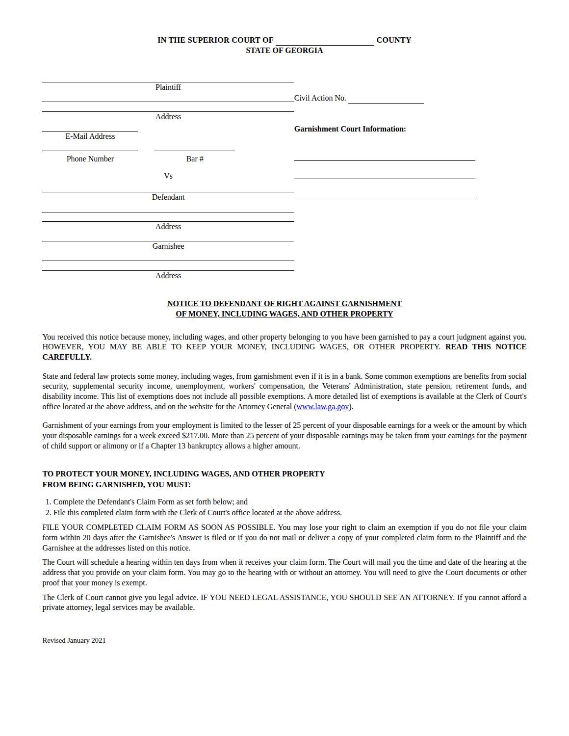IN THE SUPERIOR COURT OF COUNTY
STATE OF GEORGIA
| Plaintiff Address E-Mail Address Phone Number Bar # Vs Defendant Address Garnishee Address | Civil Action No. Garnishment Court Information: |
NOTICE TO DEFENDANT OF RIGHT AGAINST GARNISHMENT
OF MONEY, INCLUDING WAGES, AND OTHER PROPERTY
You received this notice because money, including wages, and other property belonging to you have been garnished to pay a court judgment against you. HOWEVER, YOU MAY BE ABLE TO KEEP YOUR MONEY, INCLUDING WAGES, OR OTHER PROPERTY. READ THIS NOTICE CAREFULLY.
State and federal law protects some money, including wages, from garnishment even if it is in a bank. Some common exemptions are benefits from social security, supplemental security income, unemployment, workers' compensation, the Veterans' Administration, state pension, retirement funds, and disability income. This list of exemptions does not include all possible exemptions. A more detailed list of exemptions is available at the Clerk of Court's office located at the above address, and on the website for the Attorney General (www.law.ga.gov).
Garnishment of your earnings from your employment is limited to the lesser of 25 percent of your disposable earnings for a week or the amount by which your disposable earnings for a week exceed $217.00. More than 25 percent of your disposable earnings may be taken from your earnings for the payment of child support or alimony or if a Chapter 13 bankruptcy allows a higher amount.
TO PROTECT YOUR MONEY, INCLUDING WAGES, AND OTHER PROPERTY
FROM BEING GARNISHED, YOU MUST:
Complete the Defendant's Claim Form as set forth below; and
File this completed claim form with the Clerk of Court's office located at the above address.
FILE YOUR COMPLETED CLAIM FORM AS SOON AS POSSIBLE. You may lose your right to claim an exemption if you do not file your claim form within 20 days after the Garnishee's Answer is filed or if you do not mail or deliver a copy of your completed claim form to the Plaintiff and the Garnishee at the addresses listed on this notice.
The Court will schedule a hearing within ten days from when it receives your claim form. The Court will mail you the time and date of the hearing at the address that you provide on your claim form. You may go to the hearing with or without an attorney. You will need to give the Court documents or other proof that your money is exempt.
The Clerk of Court cannot give you legal advice. IF YOU NEED LEGAL ASSISTANCE, YOU SHOULD SEE AN ATTORNEY. If you cannot afford a private attorney, legal services may be available.
Revised January 2021